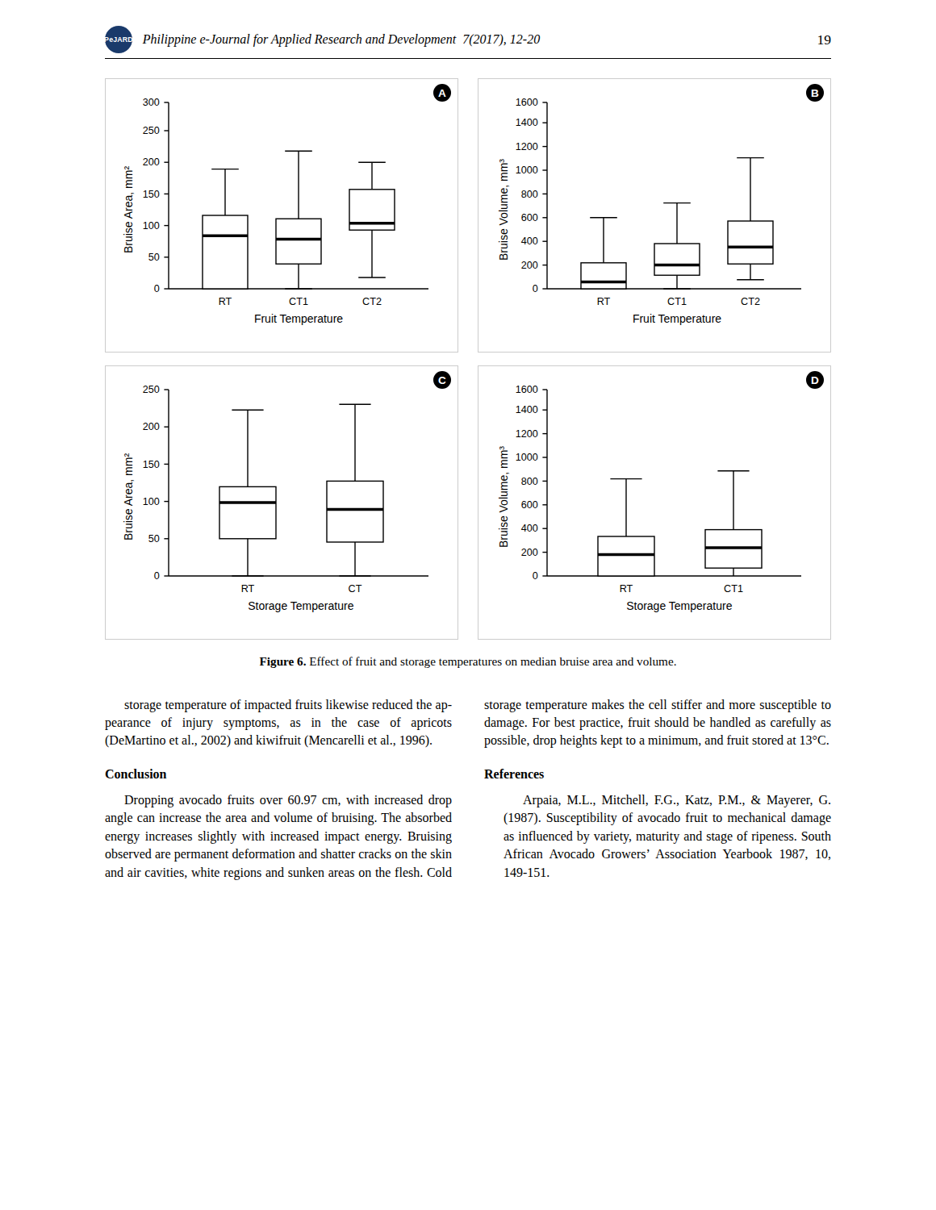PeJARD
Philippine e-Journal for Applied Research and Development 7(2017), 12-20
19
A
0 50 100 150 200 250 300 Bruise Area, mm² RT CT1 CT2 Fruit Temperature
B
0 200 400 600 800 1000 1200 1400 1600 Bruise Volume, mm³ RT CT1 CT2 Fruit Temperature
C
0 50 100 150 200 250 Bruise Area, mm² RT CT Storage Temperature
D
0 200 400 600 800 1000 1200 1400 1600 Bruise Volume, mm³ RT CT1 Storage Temperature
Figure 6. Effect of fruit and storage temperatures on median bruise area and volume.
storage temperature of impacted fruits likewise reduced the appearance of injury symptoms, as in the case of apricots (DeMartino et al., 2002) and kiwifruit (Mencarelli et al., 1996).
Conclusion
Dropping avocado fruits over 60.97 cm, with increased drop angle can increase the area and volume of bruising. The absorbed energy increases slightly with increased impact energy. Bruising observed are permanent deformation and shatter cracks on the skin and air cavities, white regions and sunken areas on the flesh. Cold storage temperature makes the cell stiffer and more susceptible to damage. For best practice, fruit should be handled as carefully as possible, drop heights kept to a minimum, and fruit stored at 13°C.
References
Arpaia, M.L., Mitchell, F.G., Katz, P.M., & Mayerer, G. (1987). Susceptibility of avocado fruit to mechanical damage as influenced by variety, maturity and stage of ripeness. South African Avocado Growers’ Association Yearbook 1987, 10, 149-151.